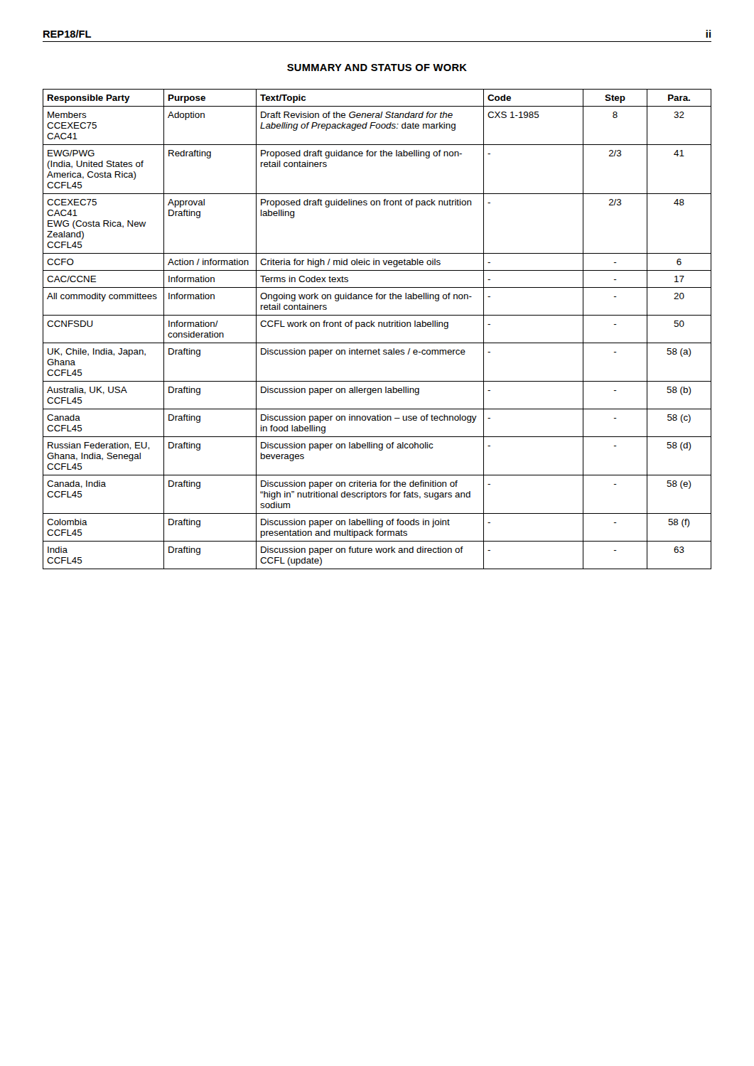REP18/FL ii
SUMMARY AND STATUS OF WORK
| Responsible Party | Purpose | Text/Topic | Code | Step | Para. |
| --- | --- | --- | --- | --- | --- |
| Members CCEXEC75 CAC41 | Adoption | Draft Revision of the General Standard for the Labelling of Prepackaged Foods: date marking | CXS 1-1985 | 8 | 32 |
| EWG/PWG (India, United States of America, Costa Rica) CCFL45 | Redrafting | Proposed draft guidance for the labelling of non-retail containers | - | 2/3 | 41 |
| CCEXEC75 CAC41 EWG (Costa Rica, New Zealand) CCFL45 | Approval Drafting | Proposed draft guidelines on front of pack nutrition labelling | - | 2/3 | 48 |
| CCFO | Action / information | Criteria for high / mid oleic in vegetable oils | - | - | 6 |
| CAC/CCNE | Information | Terms in Codex texts | - | - | 17 |
| All commodity committees | Information | Ongoing work on guidance for the labelling of non-retail containers | - | - | 20 |
| CCNFSDU | Information/ consideration | CCFL work on front of pack nutrition labelling | - | - | 50 |
| UK, Chile, India, Japan, Ghana CCFL45 | Drafting | Discussion paper on internet sales / e-commerce | - | - | 58 (a) |
| Australia, UK, USA CCFL45 | Drafting | Discussion paper on allergen labelling | - | - | 58 (b) |
| Canada CCFL45 | Drafting | Discussion paper on innovation – use of technology in food labelling | - | - | 58 (c) |
| Russian Federation, EU, Ghana, India, Senegal CCFL45 | Drafting | Discussion paper on labelling of alcoholic beverages | - | - | 58 (d) |
| Canada, India CCFL45 | Drafting | Discussion paper on criteria for the definition of “high in” nutritional descriptors for fats, sugars and sodium | - | - | 58 (e) |
| Colombia CCFL45 | Drafting | Discussion paper on labelling of foods in joint presentation and multipack formats | - | - | 58 (f) |
| India CCFL45 | Drafting | Discussion paper on future work and direction of CCFL (update) | - | - | 63 |